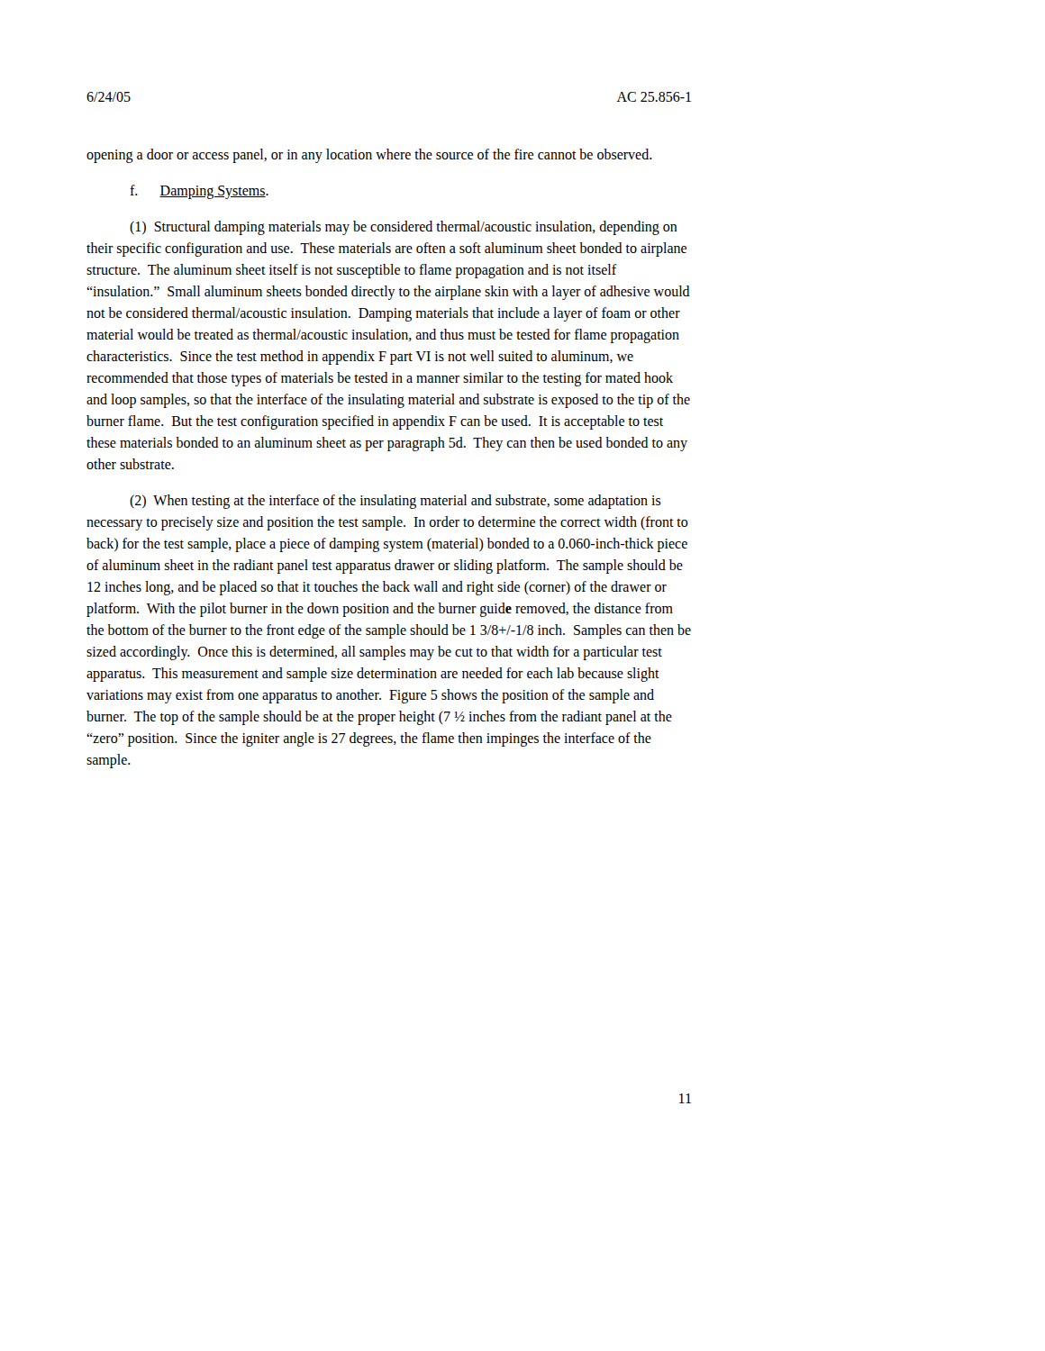6/24/05
AC 25.856-1
opening a door or access panel, or in any location where the source of the fire cannot be observed.
f. Damping Systems.
(1) Structural damping materials may be considered thermal/acoustic insulation, depending on their specific configuration and use. These materials are often a soft aluminum sheet bonded to airplane structure. The aluminum sheet itself is not susceptible to flame propagation and is not itself “insulation.” Small aluminum sheets bonded directly to the airplane skin with a layer of adhesive would not be considered thermal/acoustic insulation. Damping materials that include a layer of foam or other material would be treated as thermal/acoustic insulation, and thus must be tested for flame propagation characteristics. Since the test method in appendix F part VI is not well suited to aluminum, we recommended that those types of materials be tested in a manner similar to the testing for mated hook and loop samples, so that the interface of the insulating material and substrate is exposed to the tip of the burner flame. But the test configuration specified in appendix F can be used. It is acceptable to test these materials bonded to an aluminum sheet as per paragraph 5d. They can then be used bonded to any other substrate.
(2) When testing at the interface of the insulating material and substrate, some adaptation is necessary to precisely size and position the test sample. In order to determine the correct width (front to back) for the test sample, place a piece of damping system (material) bonded to a 0.060-inch-thick piece of aluminum sheet in the radiant panel test apparatus drawer or sliding platform. The sample should be 12 inches long, and be placed so that it touches the back wall and right side (corner) of the drawer or platform. With the pilot burner in the down position and the burner guide removed, the distance from the bottom of the burner to the front edge of the sample should be 1 3/8+/-1/8 inch. Samples can then be sized accordingly. Once this is determined, all samples may be cut to that width for a particular test apparatus. This measurement and sample size determination are needed for each lab because slight variations may exist from one apparatus to another. Figure 5 shows the position of the sample and burner. The top of the sample should be at the proper height (7 ½ inches from the radiant panel at the “zero” position. Since the igniter angle is 27 degrees, the flame then impinges the interface of the sample.
11